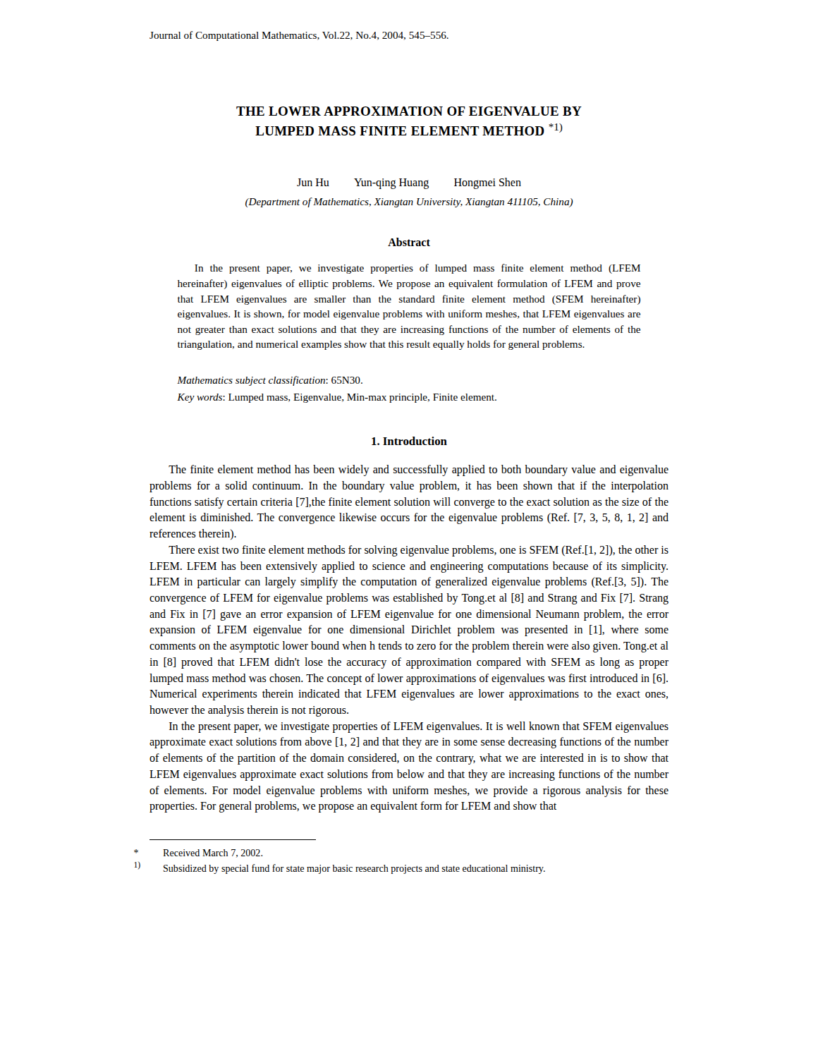Journal of Computational Mathematics, Vol.22, No.4, 2004, 545–556.
The Lower Approximation of Eigenvalue by
Lumped Mass Finite Element Method *1)
Jun Hu Yun-qing Huang Hongmei Shen
(Department of Mathematics, Xiangtan University, Xiangtan 411105, China)
Abstract
In the present paper, we investigate properties of lumped mass finite element method (LFEM hereinafter) eigenvalues of elliptic problems. We propose an equivalent formulation of LFEM and prove that LFEM eigenvalues are smaller than the standard finite element method (SFEM hereinafter) eigenvalues. It is shown, for model eigenvalue problems with uniform meshes, that LFEM eigenvalues are not greater than exact solutions and that they are increasing functions of the number of elements of the triangulation, and numerical examples show that this result equally holds for general problems.
Mathematics subject classification: 65N30.
Key words: Lumped mass, Eigenvalue, Min-max principle, Finite element.
1. Introduction
The finite element method has been widely and successfully applied to both boundary value and eigenvalue problems for a solid continuum. In the boundary value problem, it has been shown that if the interpolation functions satisfy certain criteria [7],the finite element solution will converge to the exact solution as the size of the element is diminished. The convergence likewise occurs for the eigenvalue problems (Ref. [7, 3, 5, 8, 1, 2] and references therein).
There exist two finite element methods for solving eigenvalue problems, one is SFEM (Ref.[1, 2]), the other is LFEM. LFEM has been extensively applied to science and engineering computations because of its simplicity. LFEM in particular can largely simplify the computation of generalized eigenvalue problems (Ref.[3, 5]). The convergence of LFEM for eigenvalue problems was established by Tong.et al [8] and Strang and Fix [7]. Strang and Fix in [7] gave an error expansion of LFEM eigenvalue for one dimensional Neumann problem, the error expansion of LFEM eigenvalue for one dimensional Dirichlet problem was presented in [1], where some comments on the asymptotic lower bound when h tends to zero for the problem therein were also given. Tong.et al in [8] proved that LFEM didn't lose the accuracy of approximation compared with SFEM as long as proper lumped mass method was chosen. The concept of lower approximations of eigenvalues was first introduced in [6]. Numerical experiments therein indicated that LFEM eigenvalues are lower approximations to the exact ones, however the analysis therein is not rigorous.
In the present paper, we investigate properties of LFEM eigenvalues. It is well known that SFEM eigenvalues approximate exact solutions from above [1, 2] and that they are in some sense decreasing functions of the number of elements of the partition of the domain considered, on the contrary, what we are interested in is to show that LFEM eigenvalues approximate exact solutions from below and that they are increasing functions of the number of elements. For model eigenvalue problems with uniform meshes, we provide a rigorous analysis for these properties. For general problems, we propose an equivalent form for LFEM and show that
* Received March 7, 2002.
1) Subsidized by special fund for state major basic research projects and state educational ministry.